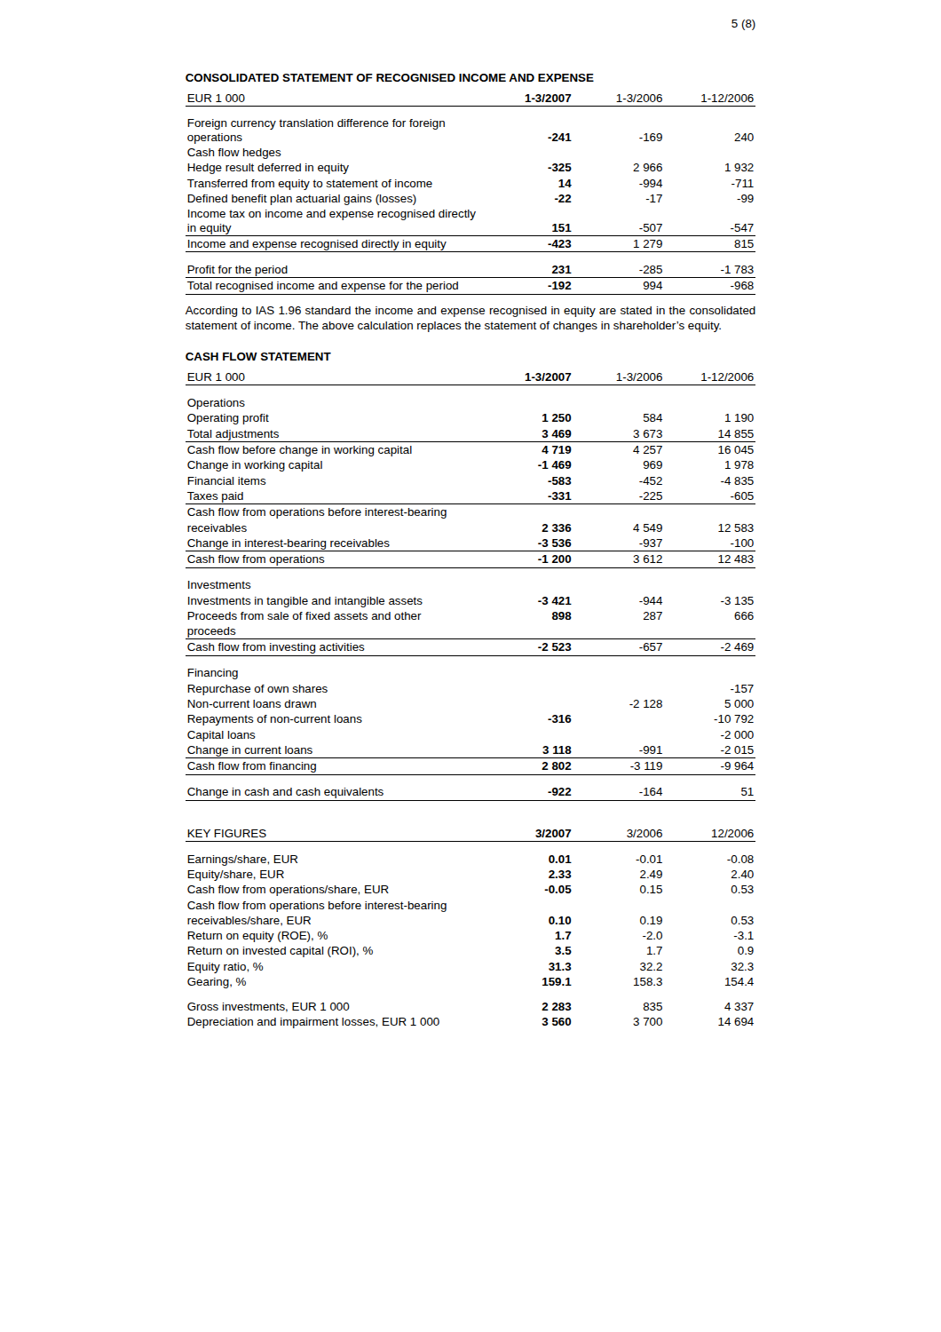5 (8)
Consolidated statement of recognised income and expense
| EUR 1 000 | 1-3/2007 | 1-3/2006 | 1-12/2006 |
| --- | --- | --- | --- |
| Foreign currency translation difference for foreign operations | -241 | -169 | 240 |
| Cash flow hedges | | | |
| Hedge result deferred in equity | -325 | 2 966 | 1 932 |
| Transferred from equity to statement of income | 14 | -994 | -711 |
| Defined benefit plan actuarial gains (losses) | -22 | -17 | -99 |
| Income tax on income and expense recognised directly in equity | 151 | -507 | -547 |
| Income and expense recognised directly in equity | -423 | 1 279 | 815 |
| Profit for the period | 231 | -285 | -1 783 |
| Total recognised income and expense for the period | -192 | 994 | -968 |
According to IAS 1.96 standard the income and expense recognised in equity are stated in the consolidated statement of income. The above calculation replaces the statement of changes in shareholder’s equity.
Cash flow statement
| EUR 1 000 | 1-3/2007 | 1-3/2006 | 1-12/2006 |
| --- | --- | --- | --- |
| Operations | | | |
| Operating profit | 1 250 | 584 | 1 190 |
| Total adjustments | 3 469 | 3 673 | 14 855 |
| Cash flow before change in working capital | 4 719 | 4 257 | 16 045 |
| Change in working capital | -1 469 | 969 | 1 978 |
| Financial items | -583 | -452 | -4 835 |
| Taxes paid | -331 | -225 | -605 |
| Cash flow from operations before interest-bearing | | | |
| receivables | 2 336 | 4 549 | 12 583 |
| Change in interest-bearing receivables | -3 536 | -937 | -100 |
| Cash flow from operations | -1 200 | 3 612 | 12 483 |
| Investments | | | |
| Investments in tangible and intangible assets | -3 421 | -944 | -3 135 |
| Proceeds from sale of fixed assets and other | 898 | 287 | 666 |
| proceeds | | | |
| Cash flow from investing activities | -2 523 | -657 | -2 469 |
| Financing | | | |
| Repurchase of own shares | | | -157 |
| Non-current loans drawn | | -2 128 | 5 000 |
| Repayments of non-current loans | -316 | | -10 792 |
| Capital loans | | | -2 000 |
| Change in current loans | 3 118 | -991 | -2 015 |
| Cash flow from financing | 2 802 | -3 119 | -9 964 |
| Change in cash and cash equivalents | -922 | -164 | 51 |
| KEY FIGURES | 3/2007 | 3/2006 | 12/2006 |
| --- | --- | --- | --- |
| Earnings/share, EUR | 0.01 | -0.01 | -0.08 |
| Equity/share, EUR | 2.33 | 2.49 | 2.40 |
| Cash flow from operations/share, EUR | -0.05 | 0.15 | 0.53 |
| Cash flow from operations before interest-bearing | | | |
| receivables/share, EUR | 0.10 | 0.19 | 0.53 |
| Return on equity (ROE), % | 1.7 | -2.0 | -3.1 |
| Return on invested capital (ROI), % | 3.5 | 1.7 | 0.9 |
| Equity ratio, % | 31.3 | 32.2 | 32.3 |
| Gearing, % | 159.1 | 158.3 | 154.4 |
| Gross investments, EUR 1 000 | 2 283 | 835 | 4 337 |
| Depreciation and impairment losses, EUR 1 000 | 3 560 | 3 700 | 14 694 |